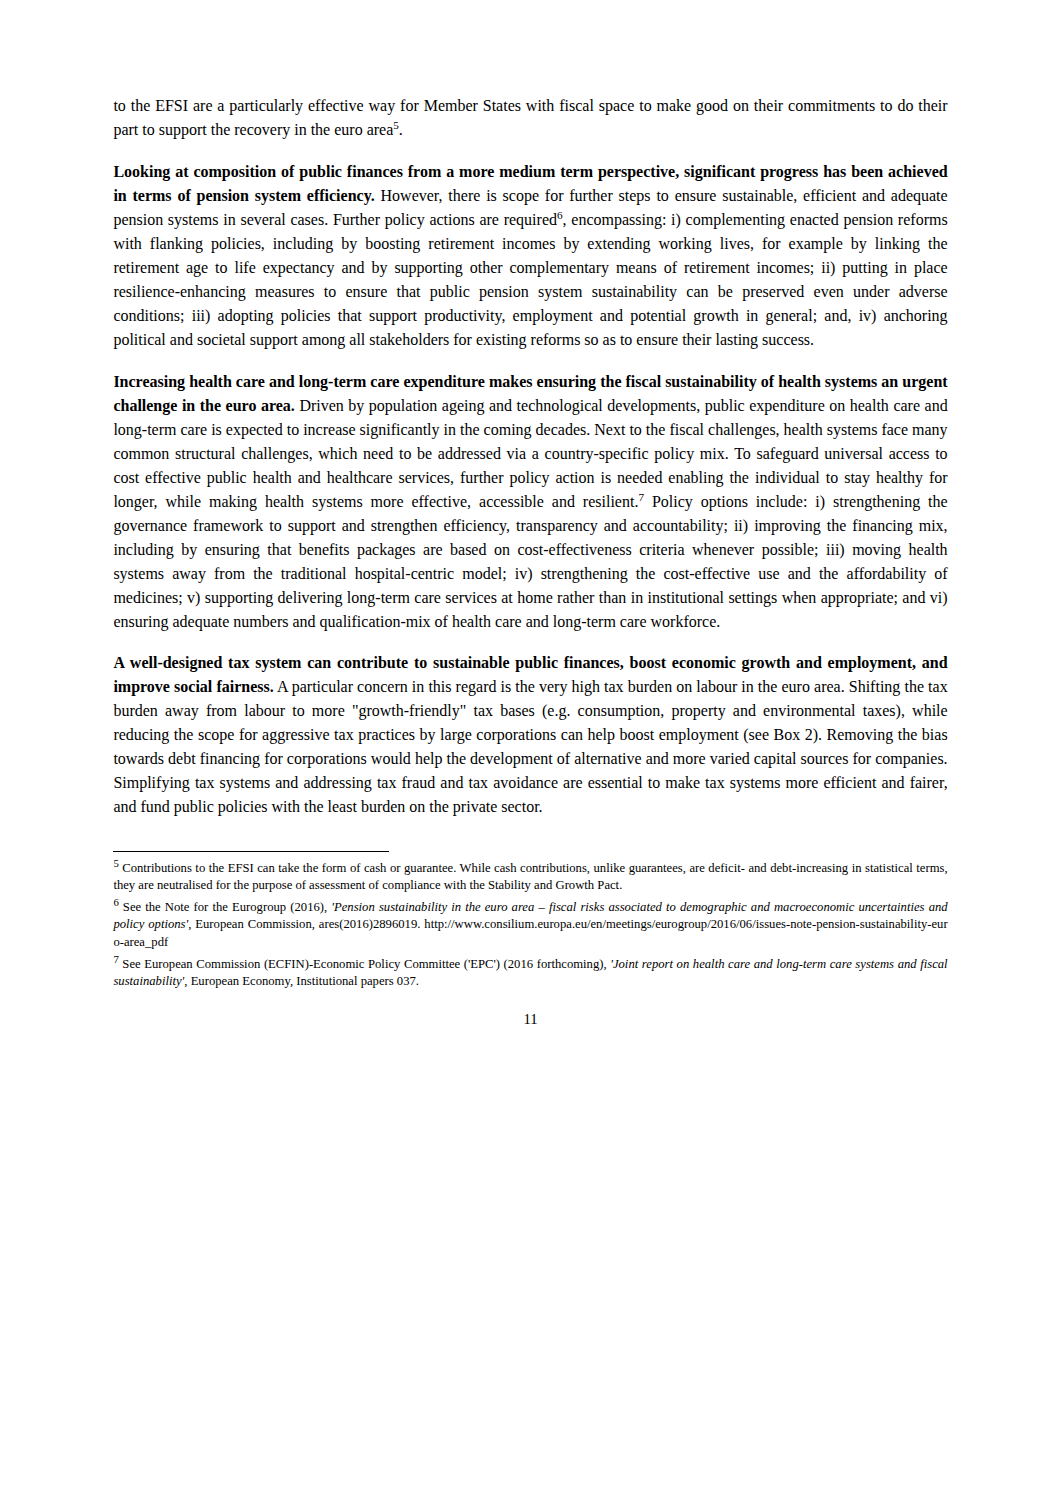to the EFSI are a particularly effective way for Member States with fiscal space to make good on their commitments to do their part to support the recovery in the euro area5.
Looking at composition of public finances from a more medium term perspective, significant progress has been achieved in terms of pension system efficiency. However, there is scope for further steps to ensure sustainable, efficient and adequate pension systems in several cases. Further policy actions are required6, encompassing: i) complementing enacted pension reforms with flanking policies, including by boosting retirement incomes by extending working lives, for example by linking the retirement age to life expectancy and by supporting other complementary means of retirement incomes; ii) putting in place resilience-enhancing measures to ensure that public pension system sustainability can be preserved even under adverse conditions; iii) adopting policies that support productivity, employment and potential growth in general; and, iv) anchoring political and societal support among all stakeholders for existing reforms so as to ensure their lasting success.
Increasing health care and long-term care expenditure makes ensuring the fiscal sustainability of health systems an urgent challenge in the euro area. Driven by population ageing and technological developments, public expenditure on health care and long-term care is expected to increase significantly in the coming decades. Next to the fiscal challenges, health systems face many common structural challenges, which need to be addressed via a country-specific policy mix. To safeguard universal access to cost effective public health and healthcare services, further policy action is needed enabling the individual to stay healthy for longer, while making health systems more effective, accessible and resilient.7 Policy options include: i) strengthening the governance framework to support and strengthen efficiency, transparency and accountability; ii) improving the financing mix, including by ensuring that benefits packages are based on cost-effectiveness criteria whenever possible; iii) moving health systems away from the traditional hospital-centric model; iv) strengthening the cost-effective use and the affordability of medicines; v) supporting delivering long-term care services at home rather than in institutional settings when appropriate; and vi) ensuring adequate numbers and qualification-mix of health care and long-term care workforce.
A well-designed tax system can contribute to sustainable public finances, boost economic growth and employment, and improve social fairness. A particular concern in this regard is the very high tax burden on labour in the euro area. Shifting the tax burden away from labour to more "growth-friendly" tax bases (e.g. consumption, property and environmental taxes), while reducing the scope for aggressive tax practices by large corporations can help boost employment (see Box 2). Removing the bias towards debt financing for corporations would help the development of alternative and more varied capital sources for companies. Simplifying tax systems and addressing tax fraud and tax avoidance are essential to make tax systems more efficient and fairer, and fund public policies with the least burden on the private sector.
5 Contributions to the EFSI can take the form of cash or guarantee. While cash contributions, unlike guarantees, are deficit- and debt-increasing in statistical terms, they are neutralised for the purpose of assessment of compliance with the Stability and Growth Pact.
6 See the Note for the Eurogroup (2016), 'Pension sustainability in the euro area – fiscal risks associated to demographic and macroeconomic uncertainties and policy options', European Commission, ares(2016)2896019. http://www.consilium.europa.eu/en/meetings/eurogroup/2016/06/issues-note-pension-sustainability-euro-area_pdf
7 See European Commission (ECFIN)-Economic Policy Committee ('EPC') (2016 forthcoming), 'Joint report on health care and long-term care systems and fiscal sustainability', European Economy, Institutional papers 037.
11